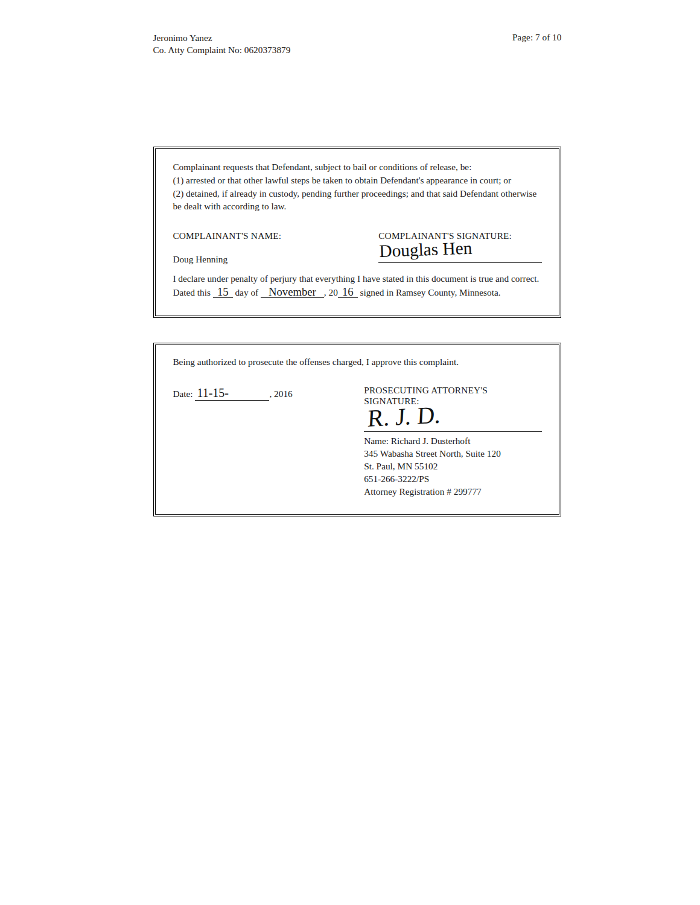Jeronimo Yanez
Co. Atty Complaint No: 0620373879
Page: 7 of 10
Complainant requests that Defendant, subject to bail or conditions of release, be:
(1) arrested or that other lawful steps be taken to obtain Defendant's appearance in court; or
(2) detained, if already in custody, pending further proceedings; and that said Defendant otherwise be dealt with according to law.
Complainant's Name:
Doug Henning
Complainant's Signature:
Douglas Hen
I declare under penalty of perjury that everything I have stated in this document is true and correct.
Dated this 15 day of November, 2016 signed in Ramsey County, Minnesota.
Being authorized to prosecute the offenses charged, I approve this complaint.
Date: 11-15-, 2016
Prosecuting Attorney's Signature:
R. J. D.
Name: Richard J. Dusterhoft
345 Wabasha Street North, Suite 120
St. Paul, MN 55102
651-266-3222/PS
Attorney Registration # 299777